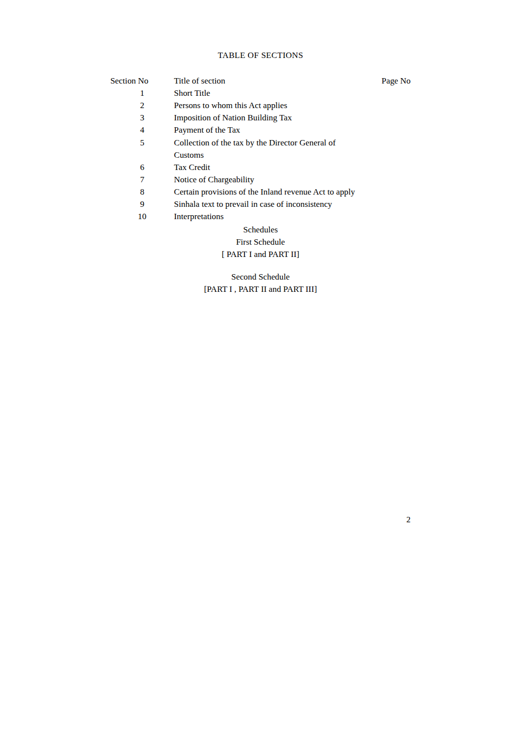TABLE OF SECTIONS
| Section No | Title of section | Page No |
| 1 | Short Title | |
| 2 | Persons to whom this Act applies | |
| 3 | Imposition of Nation Building Tax | |
| 4 | Payment of the Tax | |
| 5 | Collection of the tax by the Director General of Customs | |
| 6 | Tax Credit | |
| 7 | Notice of Chargeability | |
| 8 | Certain provisions of the Inland revenue Act to apply | |
| 9 | Sinhala text to prevail in case of inconsistency | |
| 10 | Interpretations | |
Schedules
First Schedule
[ PART I and PART II]
Second Schedule
[PART I , PART II and PART III]
2